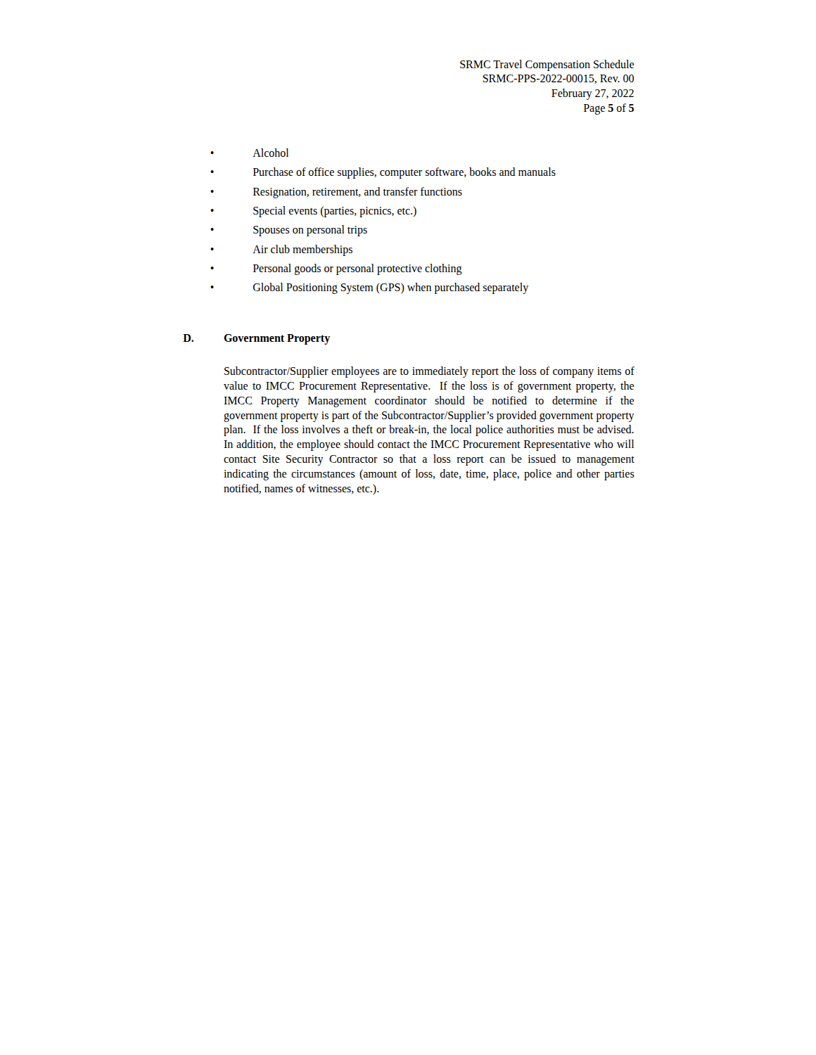SRMC Travel Compensation Schedule
SRMC-PPS-2022-00015, Rev. 00
February 27, 2022
Page 5 of 5
Alcohol
Purchase of office supplies, computer software, books and manuals
Resignation, retirement, and transfer functions
Special events (parties, picnics, etc.)
Spouses on personal trips
Air club memberships
Personal goods or personal protective clothing
Global Positioning System (GPS) when purchased separately
D. Government Property
Subcontractor/Supplier employees are to immediately report the loss of company items of value to IMCC Procurement Representative. If the loss is of government property, the IMCC Property Management coordinator should be notified to determine if the government property is part of the Subcontractor/Supplier’s provided government property plan. If the loss involves a theft or break-in, the local police authorities must be advised. In addition, the employee should contact the IMCC Procurement Representative who will contact Site Security Contractor so that a loss report can be issued to management indicating the circumstances (amount of loss, date, time, place, police and other parties notified, names of witnesses, etc.).